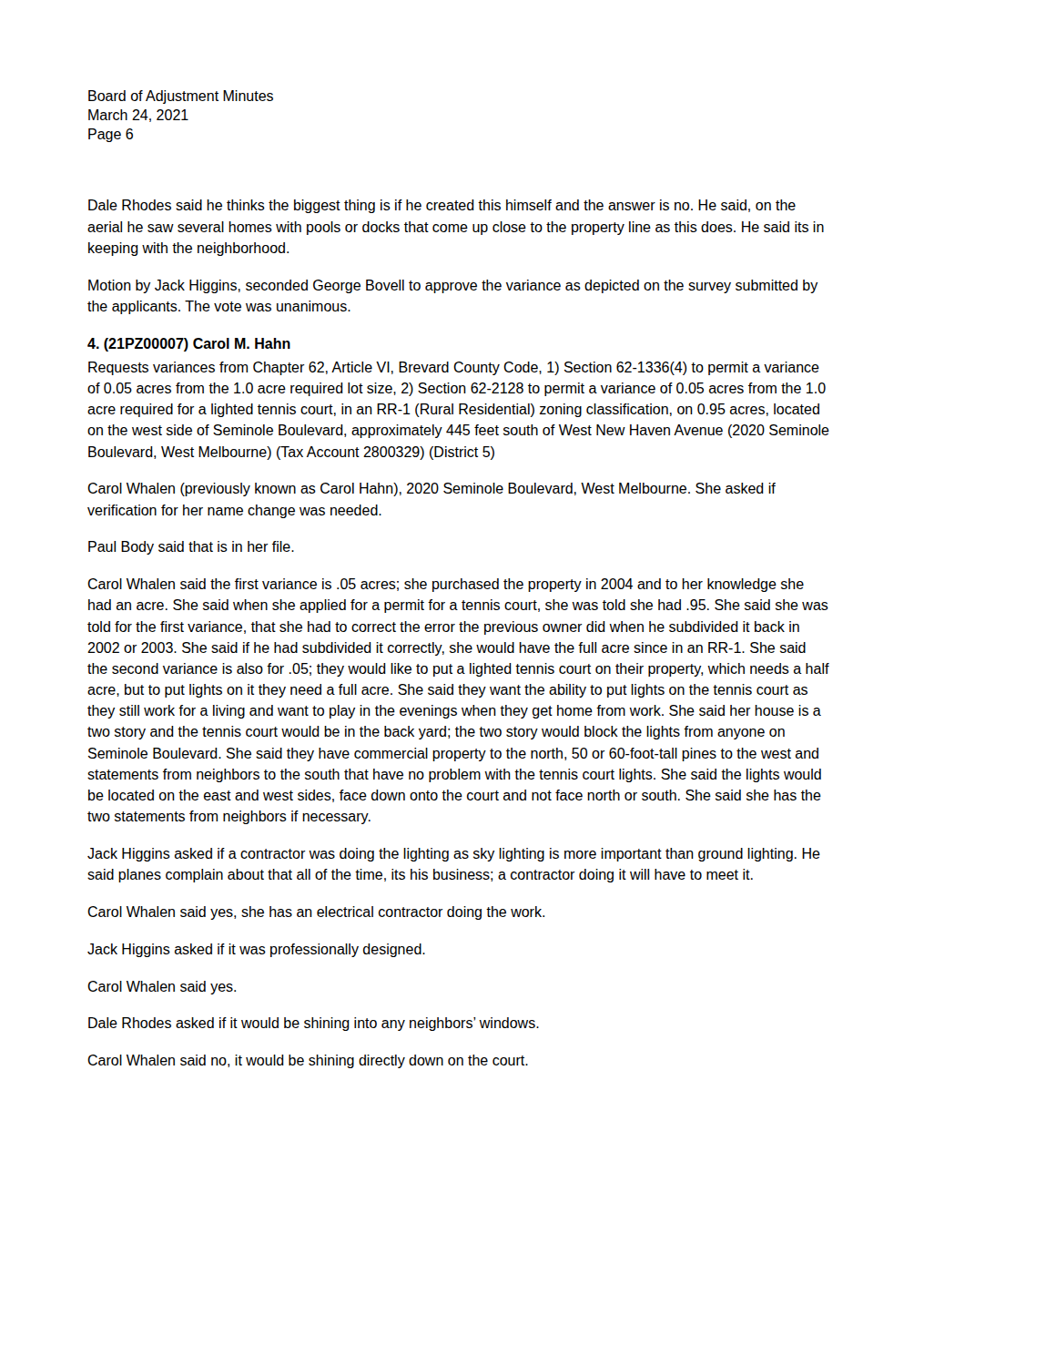Board of Adjustment Minutes
March 24, 2021
Page 6
Dale Rhodes said he thinks the biggest thing is if he created this himself and the answer is no. He said, on the aerial he saw several homes with pools or docks that come up close to the property line as this does. He said its in keeping with the neighborhood.
Motion by Jack Higgins, seconded George Bovell to approve the variance as depicted on the survey submitted by the applicants. The vote was unanimous.
4. (21PZ00007) Carol M. Hahn
Requests variances from Chapter 62, Article VI, Brevard County Code, 1) Section 62-1336(4) to permit a variance of 0.05 acres from the 1.0 acre required lot size, 2) Section 62-2128 to permit a variance of 0.05 acres from the 1.0 acre required for a lighted tennis court, in an RR-1 (Rural Residential) zoning classification, on 0.95 acres, located on the west side of Seminole Boulevard, approximately 445 feet south of West New Haven Avenue (2020 Seminole Boulevard, West Melbourne) (Tax Account 2800329) (District 5)
Carol Whalen (previously known as Carol Hahn), 2020 Seminole Boulevard, West Melbourne. She asked if verification for her name change was needed.
Paul Body said that is in her file.
Carol Whalen said the first variance is .05 acres; she purchased the property in 2004 and to her knowledge she had an acre. She said when she applied for a permit for a tennis court, she was told she had .95. She said she was told for the first variance, that she had to correct the error the previous owner did when he subdivided it back in 2002 or 2003. She said if he had subdivided it correctly, she would have the full acre since in an RR-1. She said the second variance is also for .05; they would like to put a lighted tennis court on their property, which needs a half acre, but to put lights on it they need a full acre. She said they want the ability to put lights on the tennis court as they still work for a living and want to play in the evenings when they get home from work. She said her house is a two story and the tennis court would be in the back yard; the two story would block the lights from anyone on Seminole Boulevard. She said they have commercial property to the north, 50 or 60-foot-tall pines to the west and statements from neighbors to the south that have no problem with the tennis court lights. She said the lights would be located on the east and west sides, face down onto the court and not face north or south. She said she has the two statements from neighbors if necessary.
Jack Higgins asked if a contractor was doing the lighting as sky lighting is more important than ground lighting. He said planes complain about that all of the time, its his business; a contractor doing it will have to meet it.
Carol Whalen said yes, she has an electrical contractor doing the work.
Jack Higgins asked if it was professionally designed.
Carol Whalen said yes.
Dale Rhodes asked if it would be shining into any neighbors’ windows.
Carol Whalen said no, it would be shining directly down on the court.